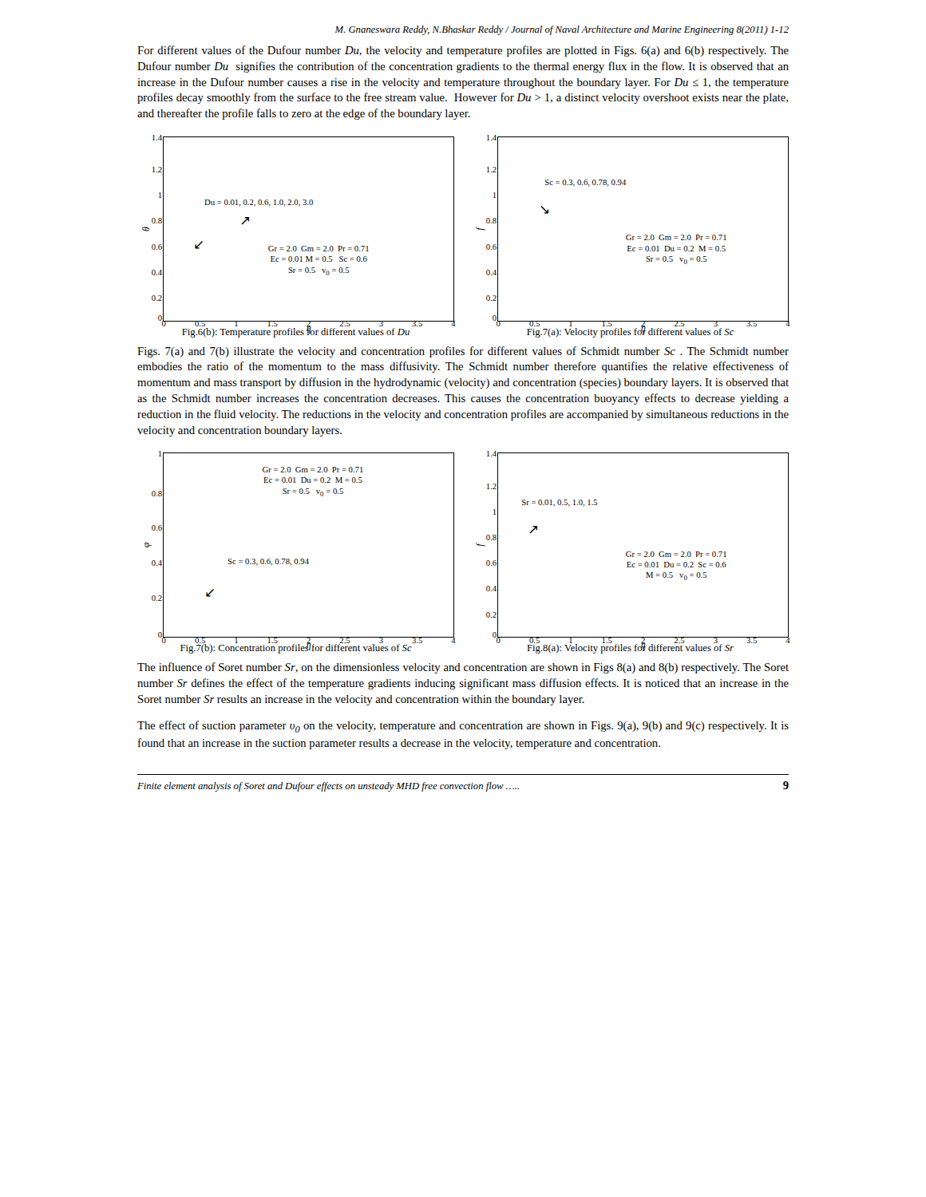M. Gnaneswara Reddy, N.Bhaskar Reddy / Journal of Naval Architecture and Marine Engineering 8(2011) 1-12
For different values of the Dufour number Du, the velocity and temperature profiles are plotted in Figs. 6(a) and 6(b) respectively. The Dufour number Du signifies the contribution of the concentration gradients to the thermal energy flux in the flow. It is observed that an increase in the Dufour number causes a rise in the velocity and temperature throughout the boundary layer. For Du ≤ 1, the temperature profiles decay smoothly from the surface to the free stream value. However for Du > 1, a distinct velocity overshoot exists near the plate, and thereafter the profile falls to zero at the edge of the boundary layer.
θ η 1.4 1.2 1 0.8 0.6 0.4 0.2 0 0 0.5 1 1.5 2 2.5 3 3.5 4 Du = 0.01, 0.2, 0.6, 1.0, 2.0, 3.0 ↗ ↙ Gr = 2.0 Gm = 2.0 Pr = 0.71
Ec = 0.01 M = 0.5 Sc = 0.6
Sr = 0.5 v0 = 0.5
Fig.6(b): Temperature profiles for different values of Du
f η 1.4 1.2 1 0.8 0.6 0.4 0.2 0 0 0.5 1 1.5 2 2.5 3 3.5 4 Sc = 0.3, 0.6, 0.78, 0.94 ↘ Gr = 2.0 Gm = 2.0 Pr = 0.71
Ec = 0.01 Du = 0.2 M = 0.5
Sr = 0.5 v0 = 0.5
Fig.7(a): Velocity profiles for different values of Sc
Figs. 7(a) and 7(b) illustrate the velocity and concentration profiles for different values of Schmidt number Sc . The Schmidt number embodies the ratio of the momentum to the mass diffusivity. The Schmidt number therefore quantifies the relative effectiveness of momentum and mass transport by diffusion in the hydrodynamic (velocity) and concentration (species) boundary layers. It is observed that as the Schmidt number increases the concentration decreases. This causes the concentration buoyancy effects to decrease yielding a reduction in the fluid velocity. The reductions in the velocity and concentration profiles are accompanied by simultaneous reductions in the velocity and concentration boundary layers.
φ η 1 0.8 0.6 0.4 0.2 0 0 0.5 1 1.5 2 2.5 3 3.5 4 Gr = 2.0 Gm = 2.0 Pr = 0.71
Ec = 0.01 Du = 0.2 M = 0.5
Sr = 0.5 v0 = 0.5 Sc = 0.3, 0.6, 0.78, 0.94 ↙
Fig.7(b): Concentration profiles for different values of Sc
f η 1.4 1.2 1 0.8 0.6 0.4 0.2 0 0 0.5 1 1.5 2 2.5 3 3.5 4 Sr = 0.01, 0.5, 1.0, 1.5 ↗ Gr = 2.0 Gm = 2.0 Pr = 0.71
Ec = 0.01 Du = 0.2 Sc = 0.6
M = 0.5 v0 = 0.5
Fig.8(a): Velocity profiles for different values of Sr
The influence of Soret number Sr, on the dimensionless velocity and concentration are shown in Figs 8(a) and 8(b) respectively. The Soret number Sr defines the effect of the temperature gradients inducing significant mass diffusion effects. It is noticed that an increase in the Soret number Sr results an increase in the velocity and concentration within the boundary layer.
The effect of suction parameter υ0 on the velocity, temperature and concentration are shown in Figs. 9(a), 9(b) and 9(c) respectively. It is found that an increase in the suction parameter results a decrease in the velocity, temperature and concentration.
Finite element analysis of Soret and Dufour effects on unsteady MHD free convection flow ….. 9